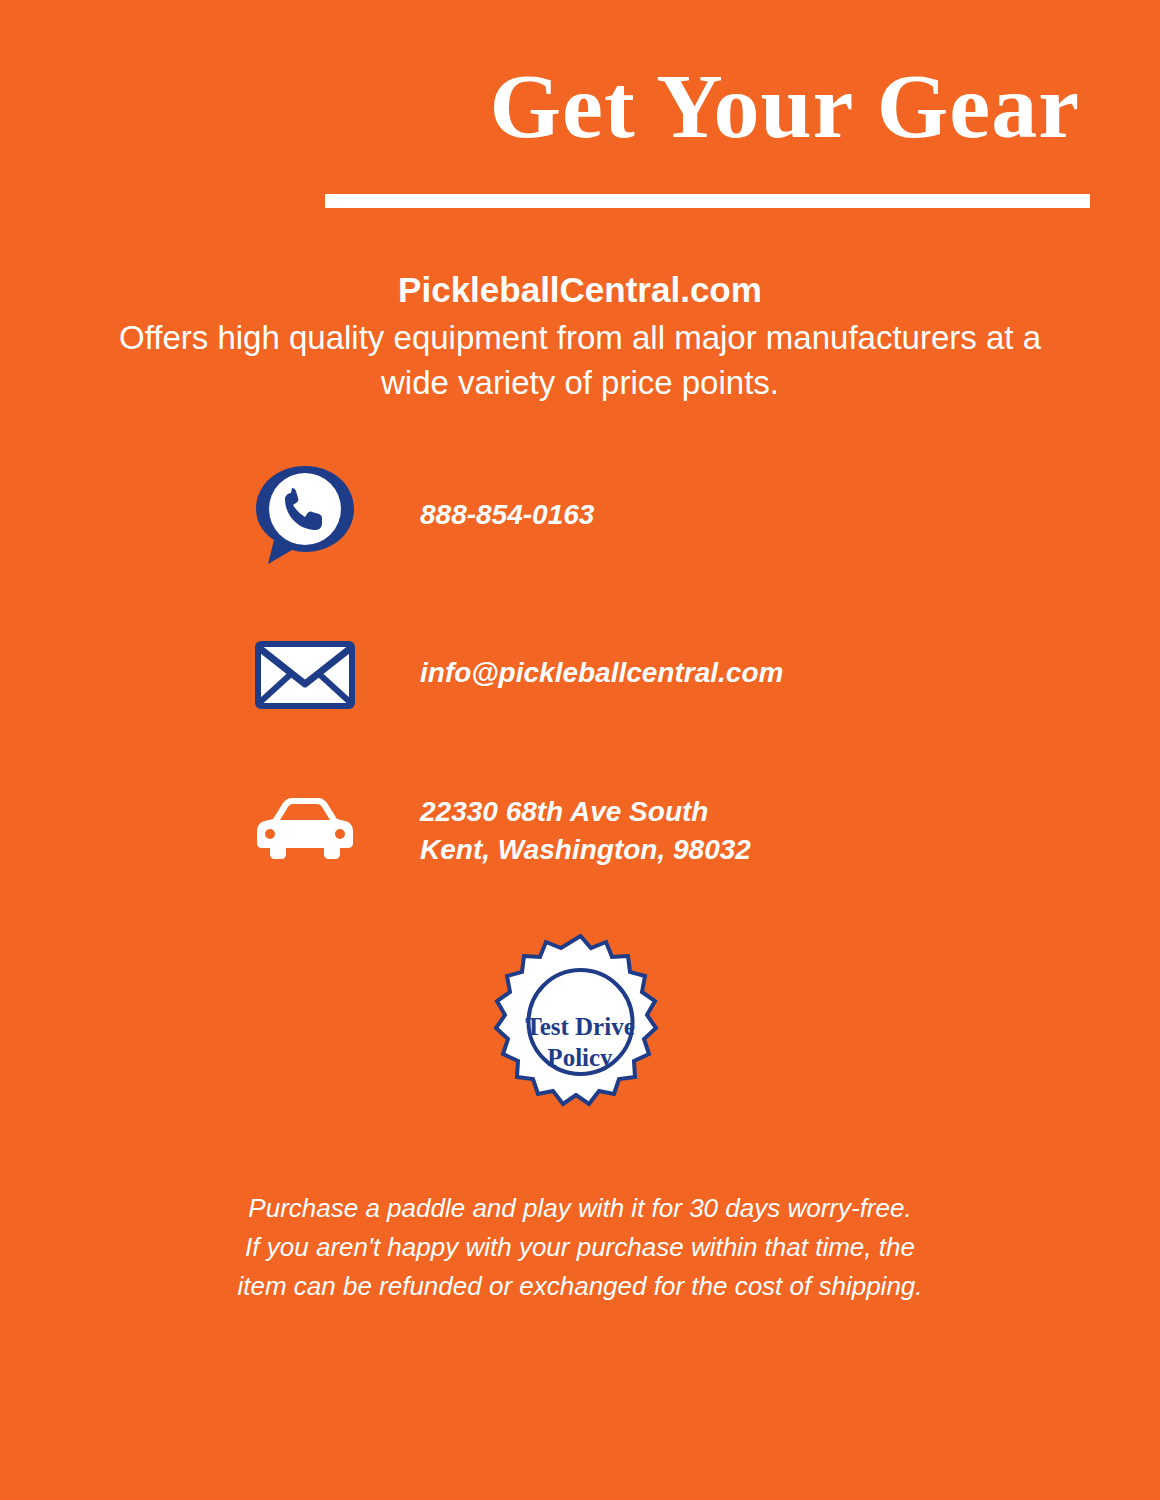Get Your Gear
PickleballCentral.com
Offers high quality equipment from all major manufacturers at a wide variety of price points.
888-854-0163
info@pickleballcentral.com
22330 68th Ave South
Kent, Washington, 98032
Test Drive
Policy
Purchase a paddle and play with it for 30 days worry-free.
If you aren't happy with your purchase within that time, the
item can be refunded or exchanged for the cost of shipping.